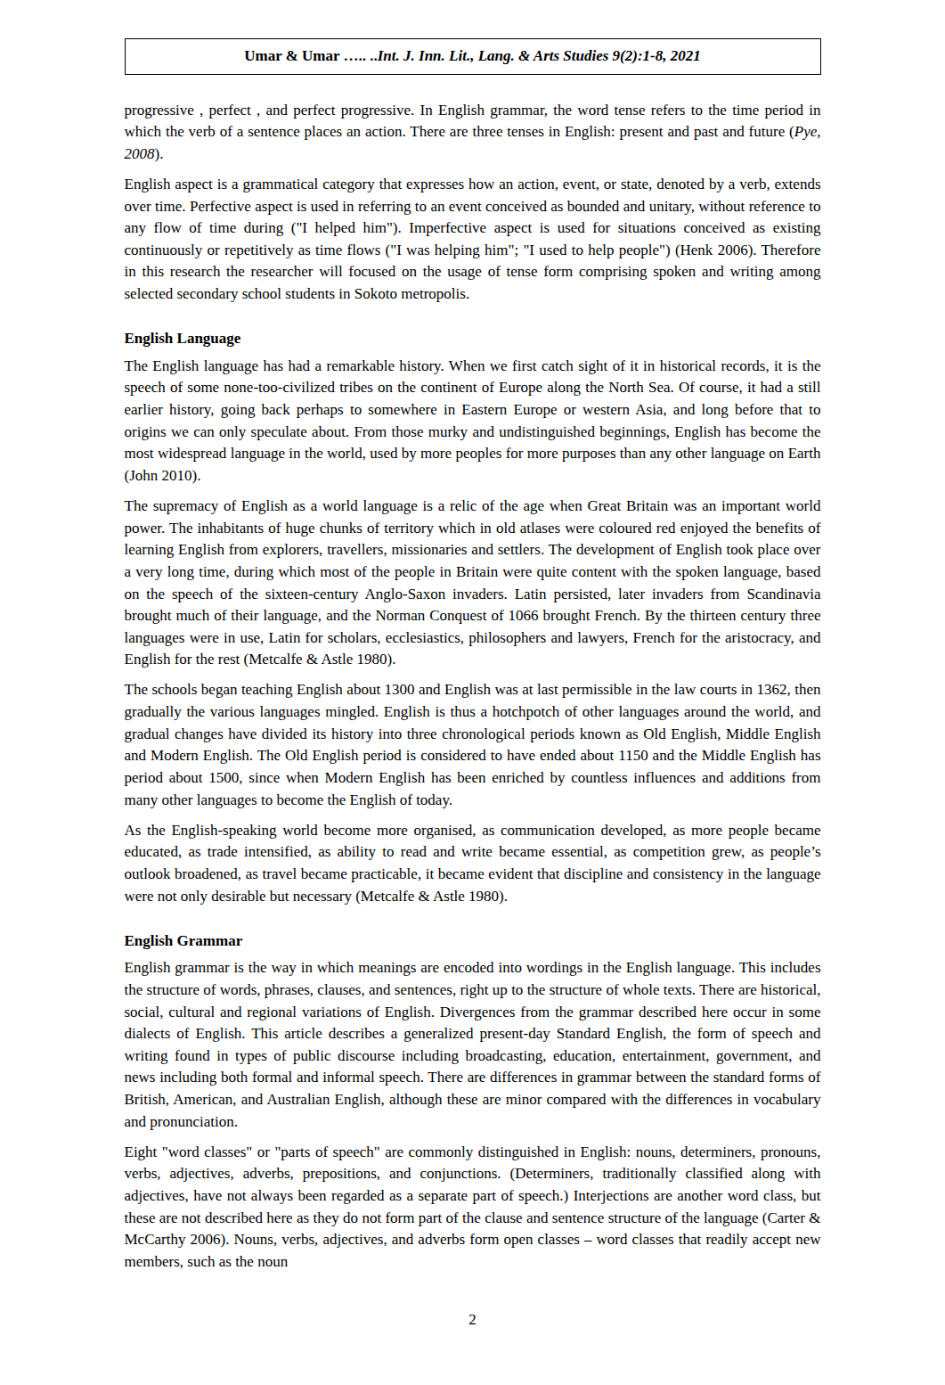Umar & Umar ….. ..Int. J. Inn. Lit., Lang. & Arts Studies 9(2):1-8, 2021
progressive , perfect , and perfect progressive. In English grammar, the word tense refers to the time period in which the verb of a sentence places an action. There are three tenses in English: present and past and future (Pye, 2008).
English aspect is a grammatical category that expresses how an action, event, or state, denoted by a verb, extends over time. Perfective aspect is used in referring to an event conceived as bounded and unitary, without reference to any flow of time during ("I helped him"). Imperfective aspect is used for situations conceived as existing continuously or repetitively as time flows ("I was helping him"; "I used to help people") (Henk 2006). Therefore in this research the researcher will focused on the usage of tense form comprising spoken and writing among selected secondary school students in Sokoto metropolis.
English Language
The English language has had a remarkable history. When we first catch sight of it in historical records, it is the speech of some none-too-civilized tribes on the continent of Europe along the North Sea. Of course, it had a still earlier history, going back perhaps to somewhere in Eastern Europe or western Asia, and long before that to origins we can only speculate about. From those murky and undistinguished beginnings, English has become the most widespread language in the world, used by more peoples for more purposes than any other language on Earth (John 2010).
The supremacy of English as a world language is a relic of the age when Great Britain was an important world power. The inhabitants of huge chunks of territory which in old atlases were coloured red enjoyed the benefits of learning English from explorers, travellers, missionaries and settlers. The development of English took place over a very long time, during which most of the people in Britain were quite content with the spoken language, based on the speech of the sixteen-century Anglo-Saxon invaders. Latin persisted, later invaders from Scandinavia brought much of their language, and the Norman Conquest of 1066 brought French. By the thirteen century three languages were in use, Latin for scholars, ecclesiastics, philosophers and lawyers, French for the aristocracy, and English for the rest (Metcalfe & Astle 1980).
The schools began teaching English about 1300 and English was at last permissible in the law courts in 1362, then gradually the various languages mingled. English is thus a hotchpotch of other languages around the world, and gradual changes have divided its history into three chronological periods known as Old English, Middle English and Modern English. The Old English period is considered to have ended about 1150 and the Middle English has period about 1500, since when Modern English has been enriched by countless influences and additions from many other languages to become the English of today.
As the English-speaking world become more organised, as communication developed, as more people became educated, as trade intensified, as ability to read and write became essential, as competition grew, as people’s outlook broadened, as travel became practicable, it became evident that discipline and consistency in the language were not only desirable but necessary (Metcalfe & Astle 1980).
English Grammar
English grammar is the way in which meanings are encoded into wordings in the English language. This includes the structure of words, phrases, clauses, and sentences, right up to the structure of whole texts. There are historical, social, cultural and regional variations of English. Divergences from the grammar described here occur in some dialects of English. This article describes a generalized present-day Standard English, the form of speech and writing found in types of public discourse including broadcasting, education, entertainment, government, and news including both formal and informal speech. There are differences in grammar between the standard forms of British, American, and Australian English, although these are minor compared with the differences in vocabulary and pronunciation.
Eight "word classes" or "parts of speech" are commonly distinguished in English: nouns, determiners, pronouns, verbs, adjectives, adverbs, prepositions, and conjunctions. (Determiners, traditionally classified along with adjectives, have not always been regarded as a separate part of speech.) Interjections are another word class, but these are not described here as they do not form part of the clause and sentence structure of the language (Carter & McCarthy 2006). Nouns, verbs, adjectives, and adverbs form open classes – word classes that readily accept new members, such as the noun
2